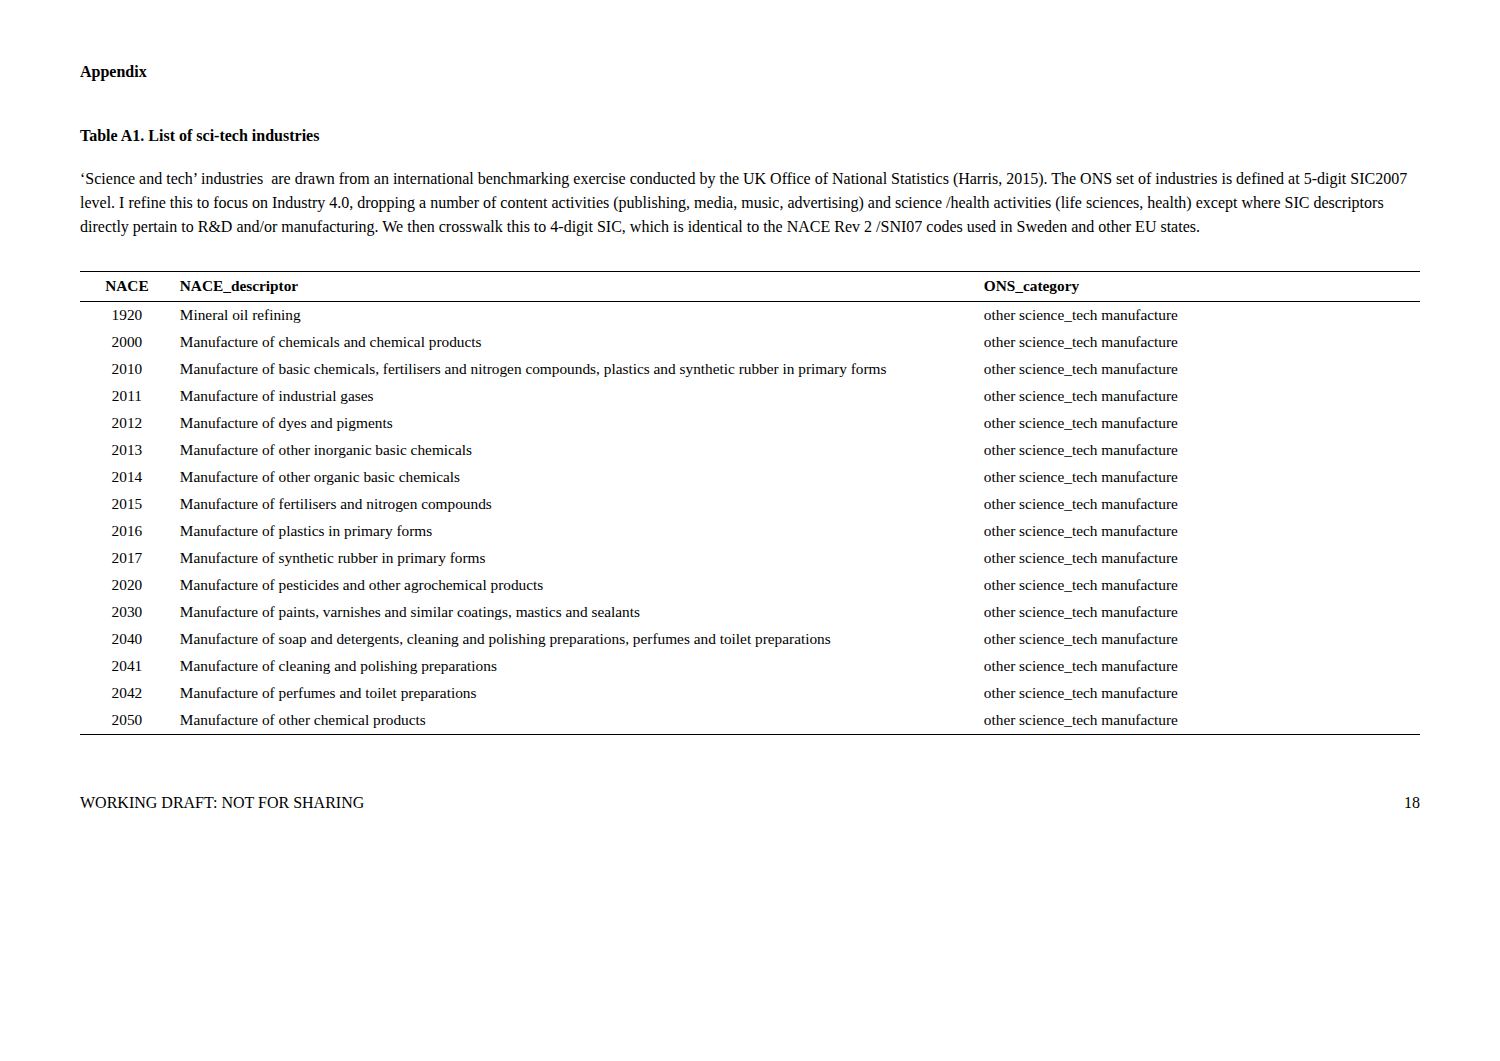Appendix
Table A1. List of sci-tech industries
‘Science and tech’ industries are drawn from an international benchmarking exercise conducted by the UK Office of National Statistics (Harris, 2015). The ONS set of industries is defined at 5-digit SIC2007 level. I refine this to focus on Industry 4.0, dropping a number of content activities (publishing, media, music, advertising) and science /health activities (life sciences, health) except where SIC descriptors directly pertain to R&D and/or manufacturing. We then crosswalk this to 4-digit SIC, which is identical to the NACE Rev 2 /SNI07 codes used in Sweden and other EU states.
| NACE | NACE_descriptor | ONS_category |
| --- | --- | --- |
| 1920 | Mineral oil refining | other science_tech manufacture |
| 2000 | Manufacture of chemicals and chemical products | other science_tech manufacture |
| 2010 | Manufacture of basic chemicals, fertilisers and nitrogen compounds, plastics and synthetic rubber in primary forms | other science_tech manufacture |
| 2011 | Manufacture of industrial gases | other science_tech manufacture |
| 2012 | Manufacture of dyes and pigments | other science_tech manufacture |
| 2013 | Manufacture of other inorganic basic chemicals | other science_tech manufacture |
| 2014 | Manufacture of other organic basic chemicals | other science_tech manufacture |
| 2015 | Manufacture of fertilisers and nitrogen compounds | other science_tech manufacture |
| 2016 | Manufacture of plastics in primary forms | other science_tech manufacture |
| 2017 | Manufacture of synthetic rubber in primary forms | other science_tech manufacture |
| 2020 | Manufacture of pesticides and other agrochemical products | other science_tech manufacture |
| 2030 | Manufacture of paints, varnishes and similar coatings, mastics and sealants | other science_tech manufacture |
| 2040 | Manufacture of soap and detergents, cleaning and polishing preparations, perfumes and toilet preparations | other science_tech manufacture |
| 2041 | Manufacture of cleaning and polishing preparations | other science_tech manufacture |
| 2042 | Manufacture of perfumes and toilet preparations | other science_tech manufacture |
| 2050 | Manufacture of other chemical products | other science_tech manufacture |
WORKING DRAFT: NOT FOR SHARING 18